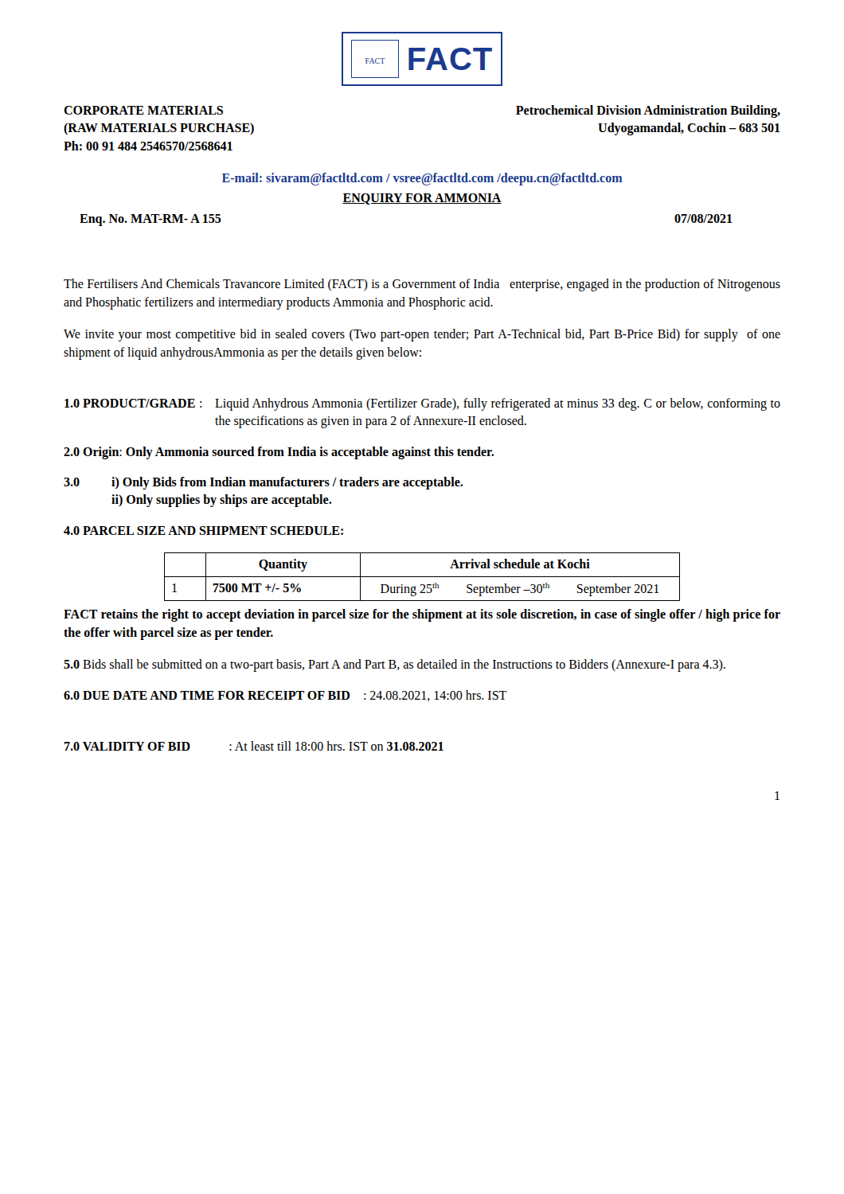FACT
| CORPORATE MATERIALS | Petrochemical Division Administration Building, |
| (RAW MATERIALS PURCHASE) | Udyogamandal, Cochin – 683 501 |
| Ph: 00 91 484 2546570/2568641 | |
E-mail: sivaram@factltd.com / vsree@factltd.com /deepu.cn@factltd.com
ENQUIRY FOR AMMONIA
Enq. No. MAT-RM- A 155 07/08/2021
The Fertilisers And Chemicals Travancore Limited (FACT) is a Government of India enterprise, engaged in the production of Nitrogenous and Phosphatic fertilizers and intermediary products Ammonia and Phosphoric acid.
We invite your most competitive bid in sealed covers (Two part-open tender; Part A-Technical bid, Part B-Price Bid) for supply of one shipment of liquid anhydrousAmmonia as per the details given below:
| 1.0 PRODUCT/GRADE | : | Liquid Anhydrous Ammonia (Fertilizer Grade), fully refrigerated at minus 33 deg. C or below, conforming to the specifications as given in para 2 of Annexure-II enclosed. |
2.0 Origin: Only Ammonia sourced from India is acceptable against this tender.
| 3.0 | i) Only Bids from Indian manufacturers / traders are acceptable. |
| | ii) Only supplies by ships are acceptable. |
4.0 PARCEL SIZE AND SHIPMENT SCHEDULE:
| | Quantity | Arrival schedule at Kochi |
| --- | --- | --- |
| 1 | 7500 MT +/- 5% | During 25 th September –30 th September 2021 |
FACT retains the right to accept deviation in parcel size for the shipment at its sole discretion, in case of single offer / high price for the offer with parcel size as per tender.
5.0 Bids shall be submitted on a two-part basis, Part A and Part B, as detailed in the Instructions to Bidders (Annexure-I para 4.3).
6.0 DUE DATE AND TIME FOR RECEIPT OF BID : 24.08.2021, 14:00 hrs. IST
7.0 VALIDITY OF BID : At least till 18:00 hrs. IST on 31.08.2021
1